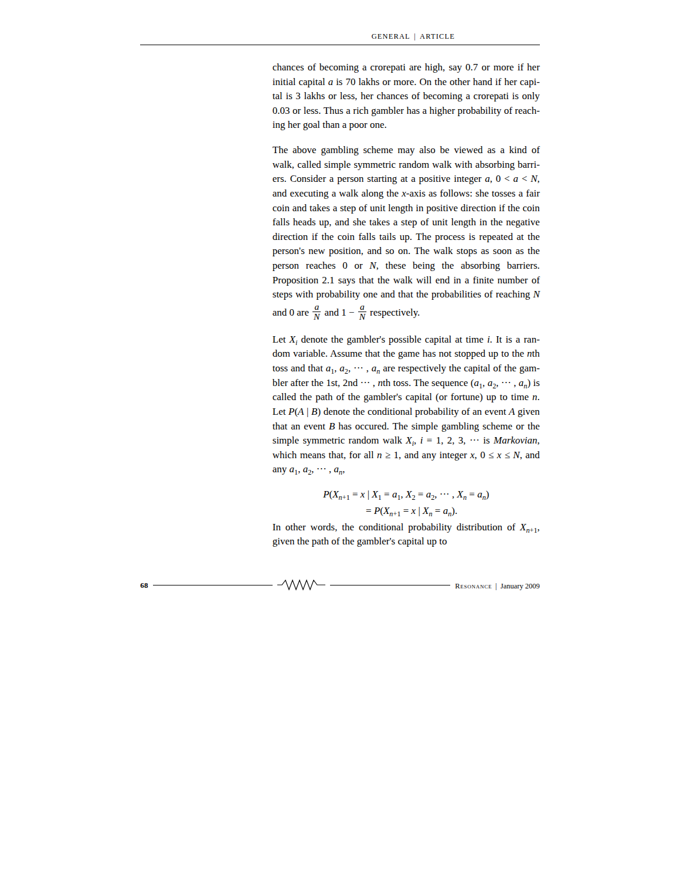General|Article
chances of becoming a crorepati are high, say 0.7 or more if her initial capital a is 70 lakhs or more. On the other hand if her capital is 3 lakhs or less, her chances of becoming a crorepati is only 0.03 or less. Thus a rich gambler has a higher probability of reaching her goal than a poor one.
The above gambling scheme may also be viewed as a kind of walk, called simple symmetric random walk with absorbing barriers. Consider a person starting at a positive integer a, 0 < a < N, and executing a walk along the x-axis as follows: she tosses a fair coin and takes a step of unit length in positive direction if the coin falls heads up, and she takes a step of unit length in the negative direction if the coin falls tails up. The process is repeated at the person's new position, and so on. The walk stops as soon as the person reaches 0 or N, these being the absorbing barriers. Proposition 2.1 says that the walk will end in a finite number of steps with probability one and that the probabilities of reaching N and 0 are aN and 1 − aN respectively.
Let Xi denote the gambler's possible capital at time i. It is a random variable. Assume that the game has not stopped up to the nth toss and that a1, a2, ··· , an are respectively the capital of the gambler after the 1st, 2nd ··· , nth toss. The sequence (a1, a2, ··· , an) is called the path of the gambler's capital (or fortune) up to time n. Let P(A | B) denote the conditional probability of an event A given that an event B has occured. The simple gambling scheme or the simple symmetric random walk Xi, i = 1, 2, 3, ··· is Markovian, which means that, for all n ≥ 1, and any integer x, 0 ≤ x ≤ N, and any a1, a2, ··· , an,
P(Xn+1 = x | X1 = a1, X2 = a2, ··· , Xn = an) = P(Xn+1 = x | Xn = an).
In other words, the conditional probability distribution of Xn+1, given the path of the gambler's capital up to
68
Resonance|January 2009